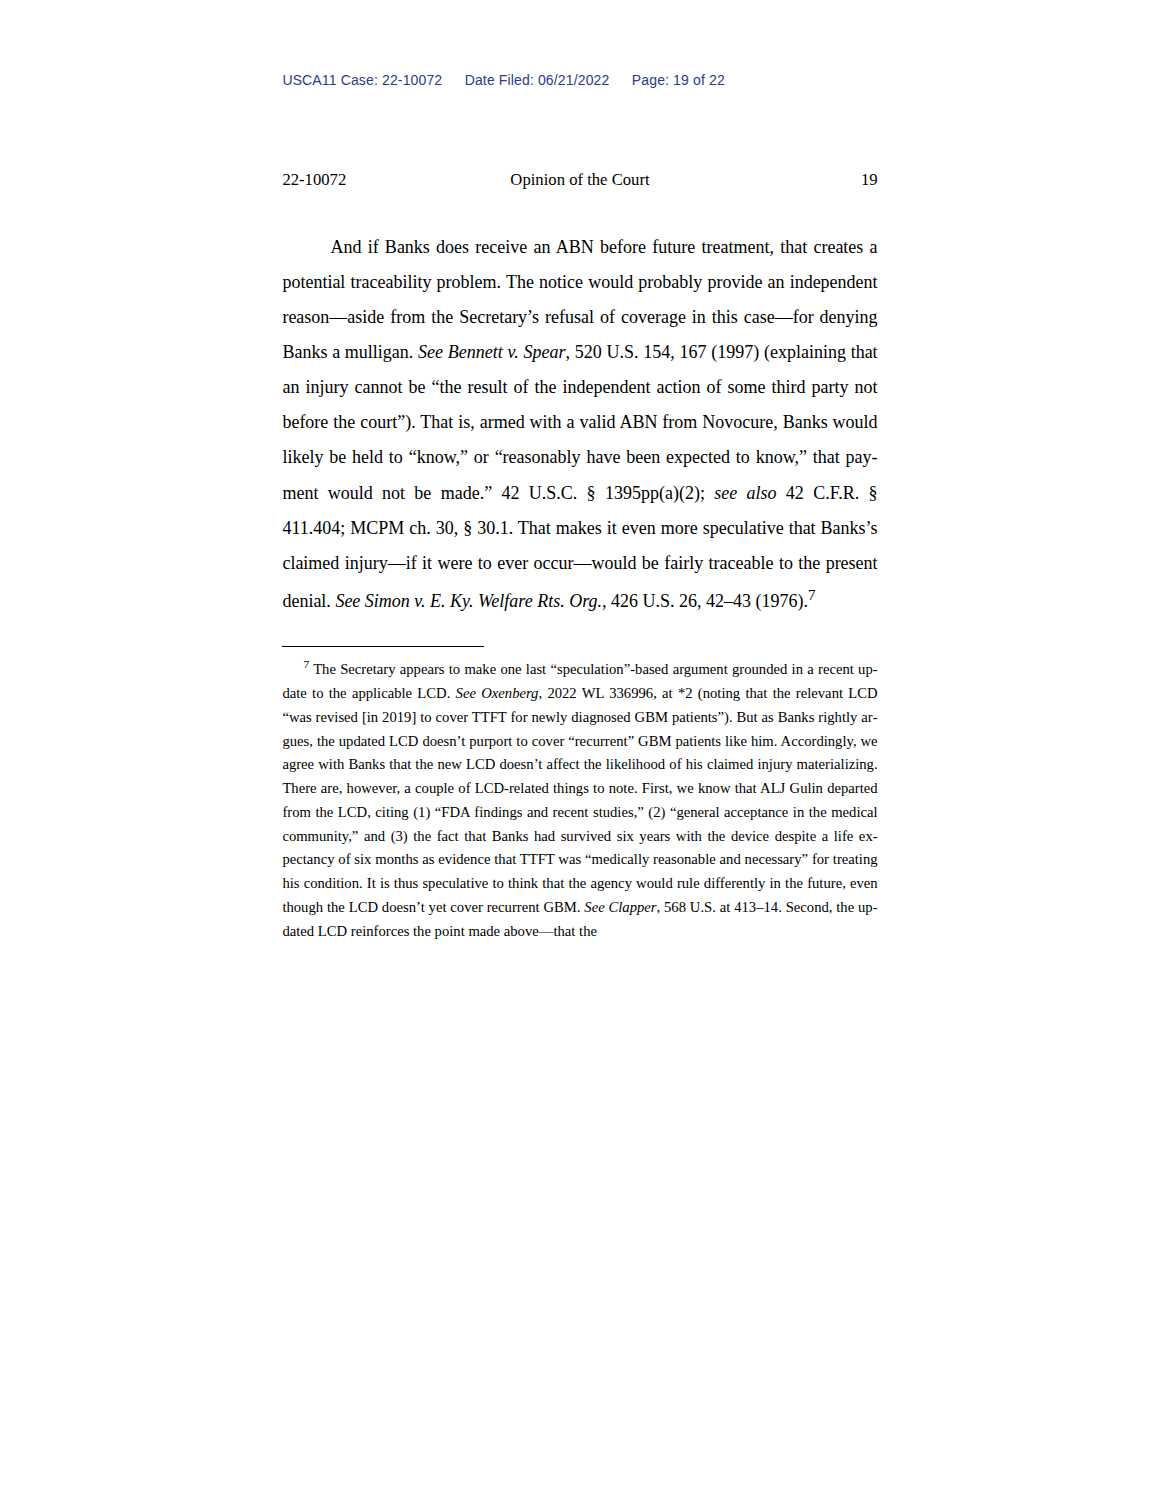USCA11 Case: 22-10072 Date Filed: 06/21/2022 Page: 19 of 22
22-10072 Opinion of the Court 19
And if Banks does receive an ABN before future treatment, that creates a potential traceability problem. The notice would probably provide an independent reason—aside from the Secretary’s refusal of coverage in this case—for denying Banks a mulligan. See Bennett v. Spear, 520 U.S. 154, 167 (1997) (explaining that an injury cannot be “the result of the independent action of some third party not before the court”). That is, armed with a valid ABN from Novocure, Banks would likely be held to “know,” or “reasonably have been expected to know,” that payment would not be made.” 42 U.S.C. § 1395pp(a)(2); see also 42 C.F.R. § 411.404; MCPM ch. 30, § 30.1. That makes it even more speculative that Banks’s claimed injury—if it were to ever occur—would be fairly traceable to the present denial. See Simon v. E. Ky. Welfare Rts. Org., 426 U.S. 26, 42–43 (1976).7
7 The Secretary appears to make one last “speculation”-based argument grounded in a recent update to the applicable LCD. See Oxenberg, 2022 WL 336996, at *2 (noting that the relevant LCD “was revised [in 2019] to cover TTFT for newly diagnosed GBM patients”). But as Banks rightly argues, the updated LCD doesn’t purport to cover “recurrent” GBM patients like him. Accordingly, we agree with Banks that the new LCD doesn’t affect the likelihood of his claimed injury materializing. There are, however, a couple of LCD-related things to note. First, we know that ALJ Gulin departed from the LCD, citing (1) “FDA findings and recent studies,” (2) “general acceptance in the medical community,” and (3) the fact that Banks had survived six years with the device despite a life expectancy of six months as evidence that TTFT was “medically reasonable and necessary” for treating his condition. It is thus speculative to think that the agency would rule differently in the future, even though the LCD doesn’t yet cover recurrent GBM. See Clapper, 568 U.S. at 413–14. Second, the updated LCD reinforces the point made above—that the